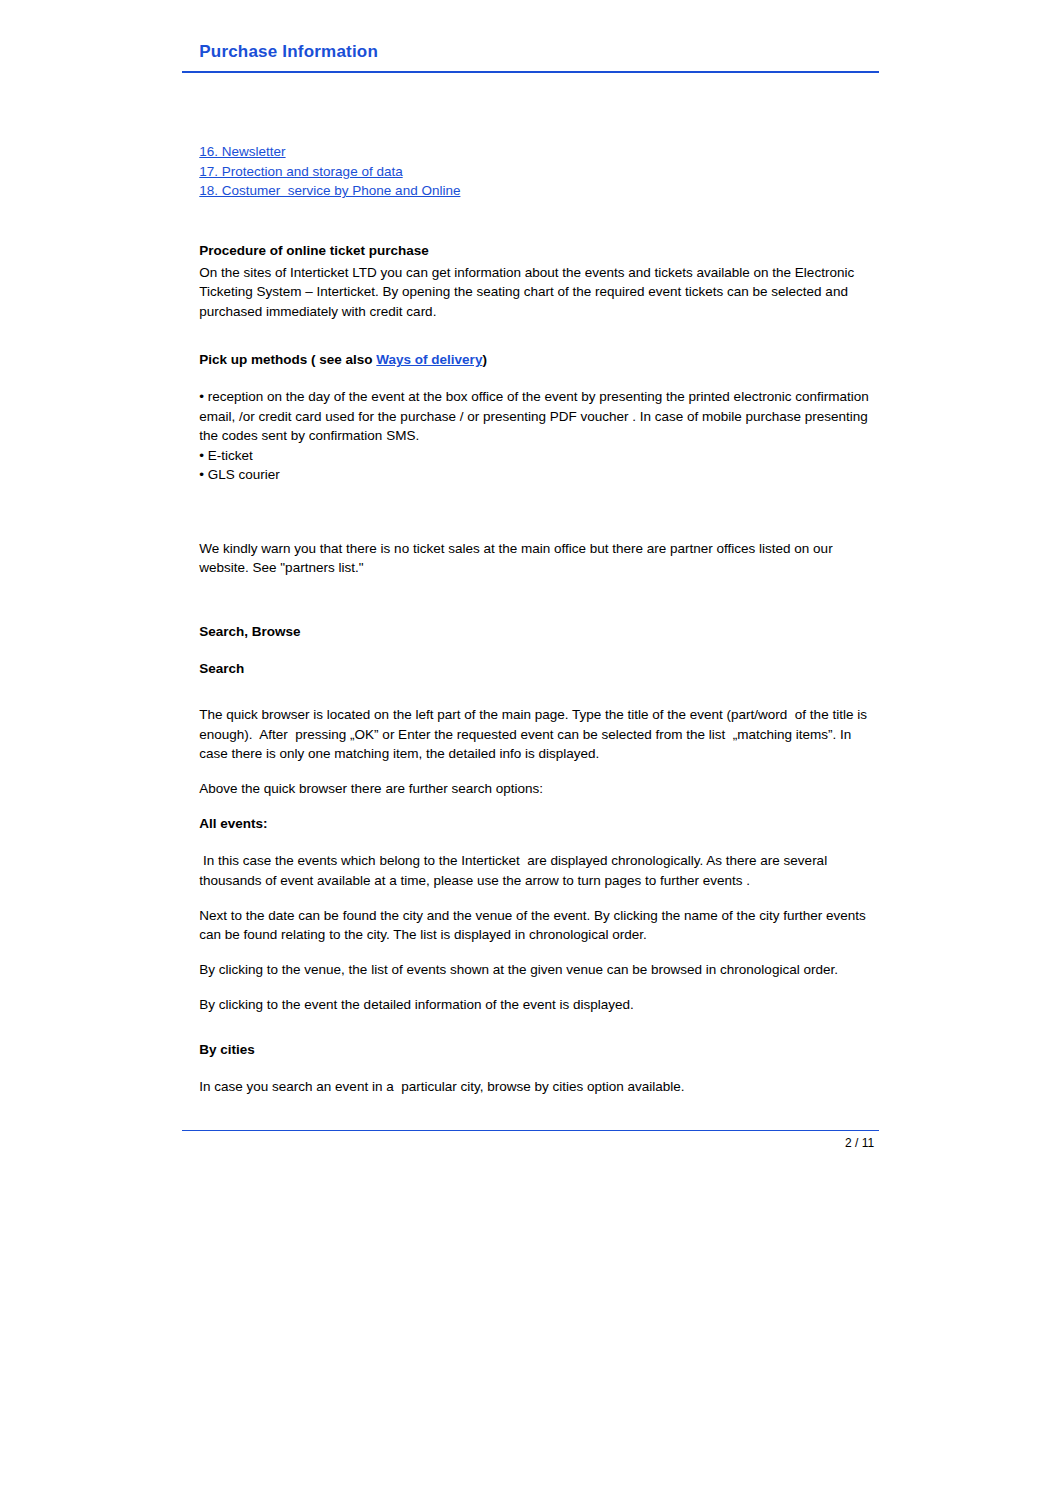Purchase Information
16. Newsletter
17. Protection and storage of data
18. Costumer service by Phone and Online
Procedure of online ticket purchase
On the sites of Interticket LTD you can get information about the events and tickets available on the Electronic Ticketing System – Interticket. By opening the seating chart of the required event tickets can be selected and purchased immediately with credit card.
Pick up methods ( see also Ways of delivery)
• reception on the day of the event at the box office of the event by presenting the printed electronic confirmation email, /or credit card used for the purchase / or presenting PDF voucher . In case of mobile purchase presenting the codes sent by confirmation SMS.
• E-ticket
• GLS courier
We kindly warn you that there is no ticket sales at the main office but there are partner offices listed on our website. See "partners list."
Search, Browse
Search
The quick browser is located on the left part of the main page. Type the title of the event (part/word of the title is enough). After pressing „OK” or Enter the requested event can be selected from the list „matching items”. In case there is only one matching item, the detailed info is displayed.
Above the quick browser there are further search options:
All events:
In this case the events which belong to the Interticket are displayed chronologically. As there are several thousands of event available at a time, please use the arrow to turn pages to further events .
Next to the date can be found the city and the venue of the event. By clicking the name of the city further events can be found relating to the city. The list is displayed in chronological order.
By clicking to the venue, the list of events shown at the given venue can be browsed in chronological order.
By clicking to the event the detailed information of the event is displayed.
By cities
In case you search an event in a particular city, browse by cities option available.
2 / 11